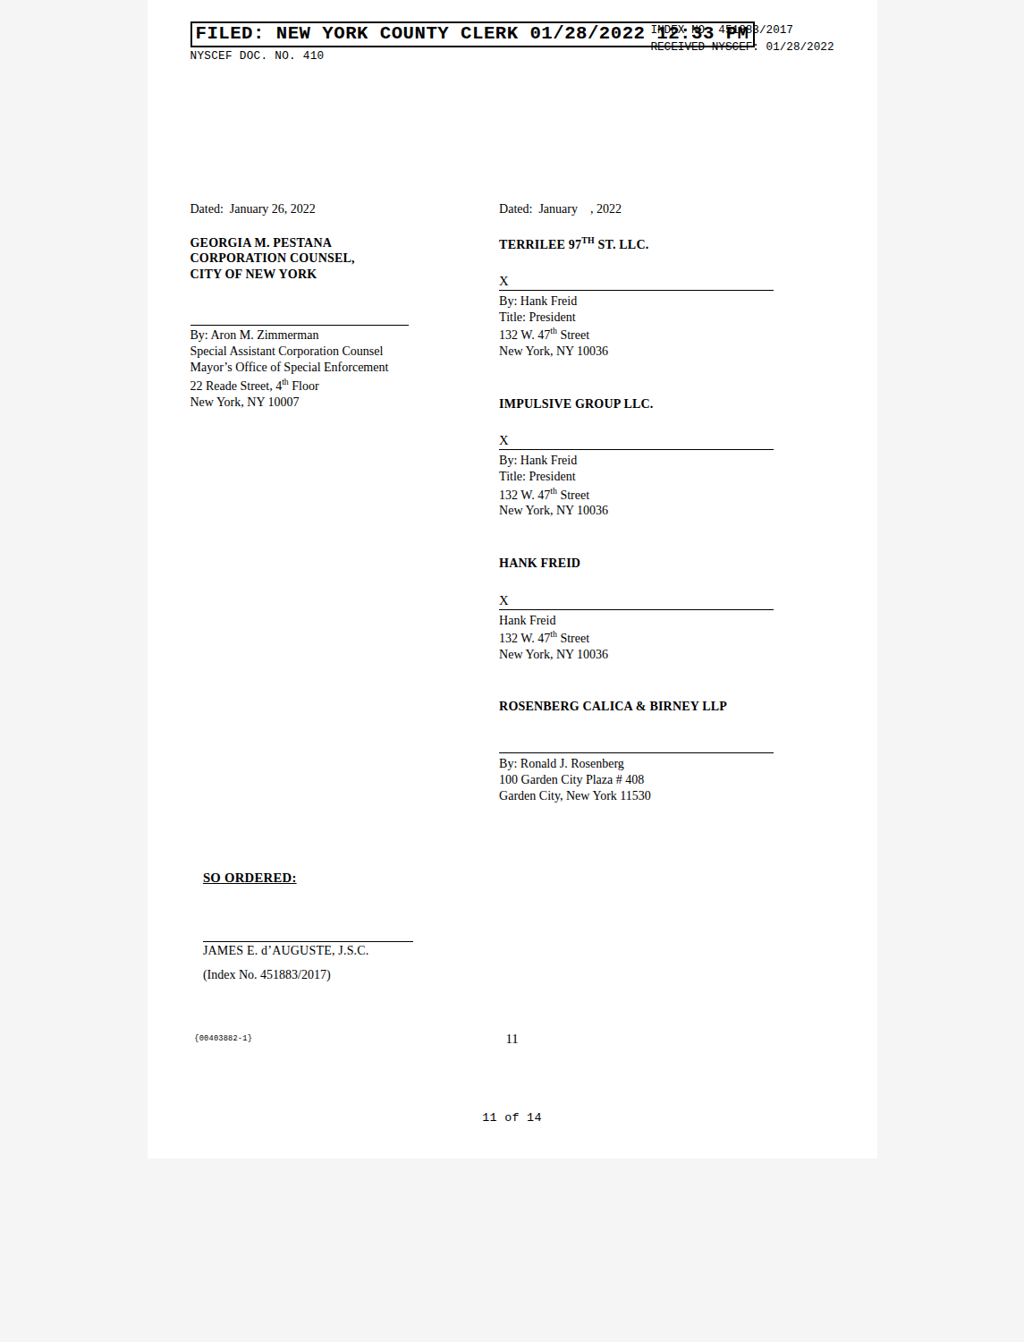FILED: NEW YORK COUNTY CLERK 01/28/2022 12:33 PM
INDEX NO. 451883/2017
RECEIVED NYSCEF: 01/28/2022
NYSCEF DOC. NO. 410
Dated: January 26, 2022
GEORGIA M. PESTANA
CORPORATION COUNSEL,
CITY OF NEW YORK
By: Aron M. Zimmerman
Special Assistant Corporation Counsel
Mayor’s Office of Special Enforcement
22 Reade Street, 4th Floor
New York, NY 10007
Dated: January , 2022
TERRILEE 97TH ST. LLC.
By: Hank Freid
Title: President
132 W. 47th Street
New York, NY 10036
IMPULSIVE GROUP LLC.
By: Hank Freid
Title: President
132 W. 47th Street
New York, NY 10036
HANK FREID
Hank Freid
132 W. 47th Street
New York, NY 10036
ROSENBERG CALICA & BIRNEY LLP
By: Ronald J. Rosenberg
100 Garden City Plaza # 408
Garden City, New York 11530
SO ORDERED:
JAMES E. d’AUGUSTE, J.S.C.
(Index No. 451883/2017)
{00403882-1}
11
11 of 14